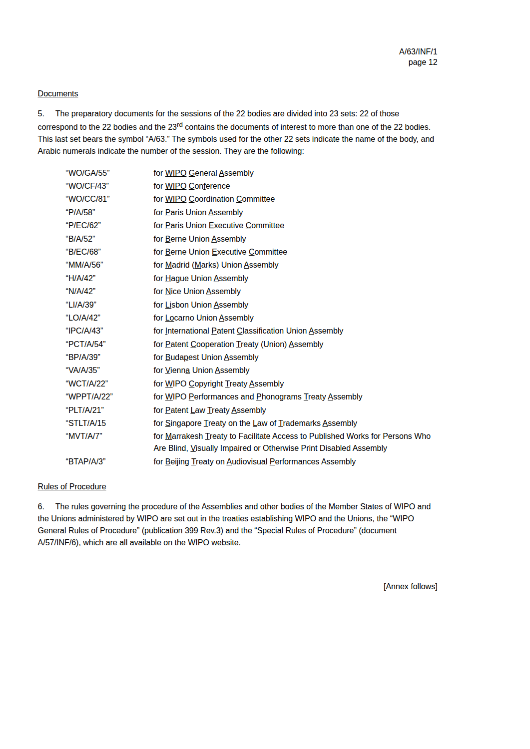A/63/INF/1
page 12
Documents
5. The preparatory documents for the sessions of the 22 bodies are divided into 23 sets: 22 of those correspond to the 22 bodies and the 23rd contains the documents of interest to more than one of the 22 bodies. This last set bears the symbol “A/63.” The symbols used for the other 22 sets indicate the name of the body, and Arabic numerals indicate the number of the session. They are the following:
| “WO/GA/55” | for W IPO G eneral A ssembly |
| “WO/CF/43” | for WIPO C on f erence |
| “WO/CC/81” | for WIPO C oordination C ommittee |
| “P/A/58” | for P aris Union A ssembly |
| “P/EC/62” | for P aris Union E xecutive C ommittee |
| “B/A/52” | for B erne Union A ssembly |
| “B/EC/68” | for B erne Union E xecutive C ommittee |
| “MM/A/56” | for M adrid ( M arks) Union A ssembly |
| “H/A/42” | for H ague Union A ssembly |
| “N/A/42” | for N ice Union A ssembly |
| “LI/A/39” | for Li sbon Union A ssembly |
| “LO/A/42” | for Lo carno Union A ssembly |
| “IPC/A/43” | for I nternational P atent C lassification Union A ssembly |
| “PCT/A/54” | for P atent C ooperation T reaty (Union) A ssembly |
| “BP/A/39” | for B uda p est Union A ssembly |
| “VA/A/35” | for V ienn a Union A ssembly |
| “WCT/A/22” | for W IPO C opyright T reaty A ssembly |
| “WPPT/A/22” | for W IPO P erformances and P honograms T reaty A ssembly |
| “PLT/A/21” | for P atent L aw T reaty A ssembly |
| “STLT/A/15 | for S ingapore T reaty on the L aw of T rademarks A ssembly |
| “MVT/A/7” | for M arrakesh T reaty to Facilitate Access to Published Works for Persons Who Are Blind, V isually Impaired or Otherwise Print Disabled Assembly |
| “BTAP/A/3” | for B eijing T reaty on A udiovisual P erformances Assembly |
Rules of Procedure
6. The rules governing the procedure of the Assemblies and other bodies of the Member States of WIPO and the Unions administered by WIPO are set out in the treaties establishing WIPO and the Unions, the “WIPO General Rules of Procedure” (publication 399 Rev.3) and the “Special Rules of Procedure” (document A/57/INF/6), which are all available on the WIPO website.
[Annex follows]